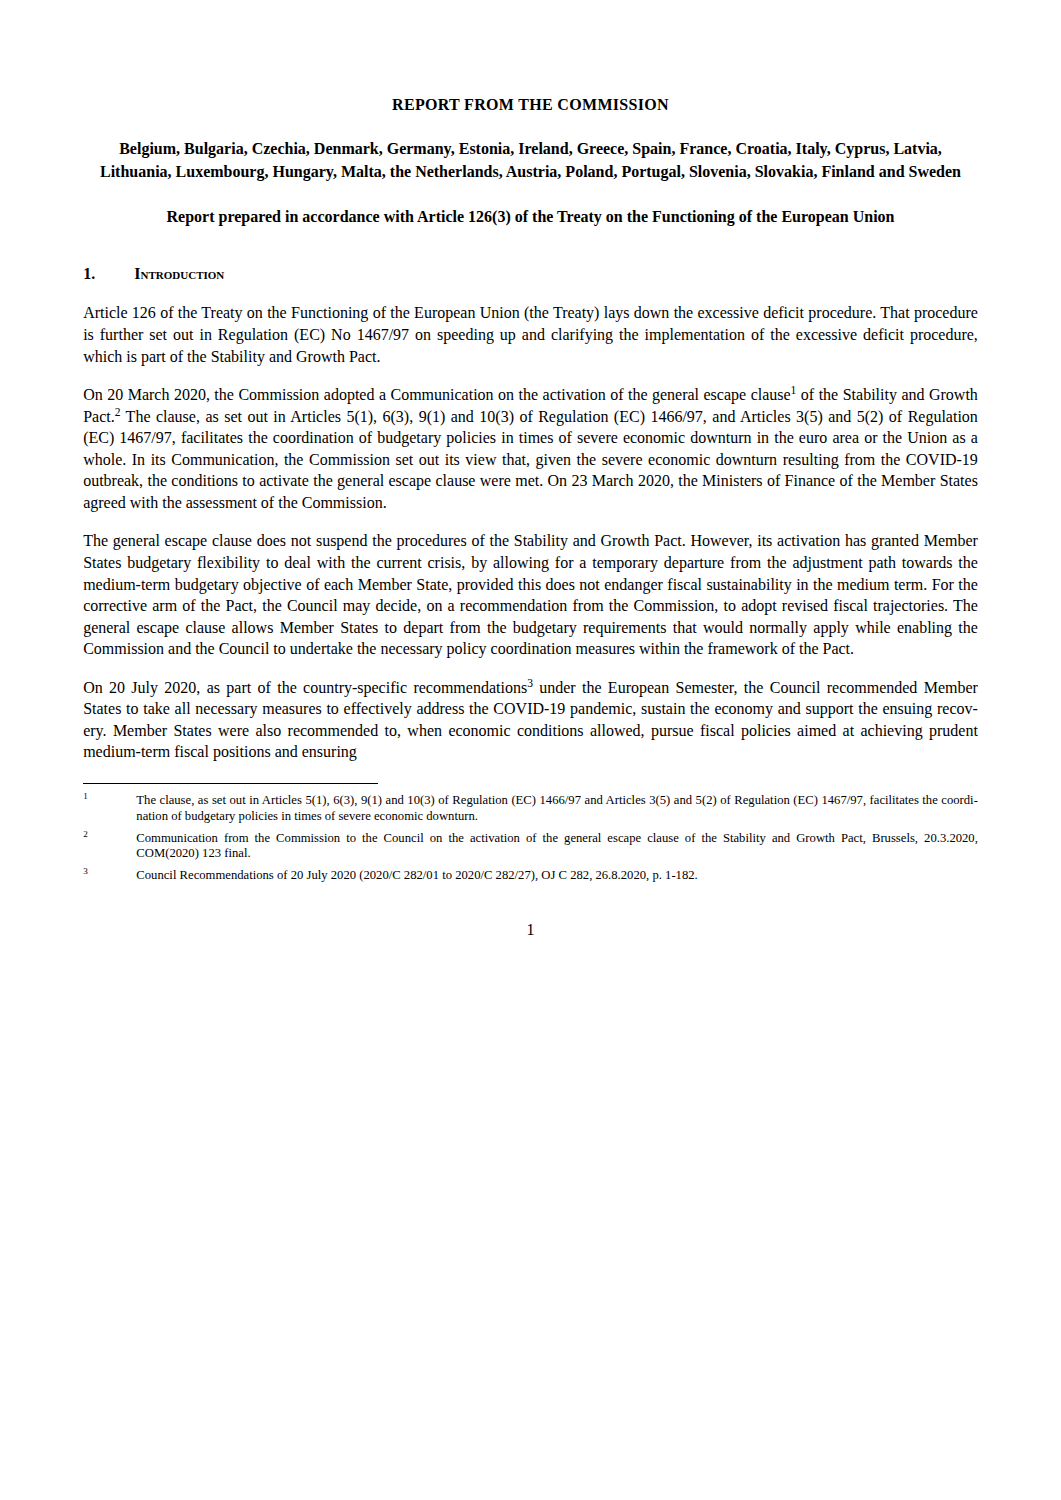REPORT FROM THE COMMISSION
Belgium, Bulgaria, Czechia, Denmark, Germany, Estonia, Ireland, Greece, Spain, France, Croatia, Italy, Cyprus, Latvia, Lithuania, Luxembourg, Hungary, Malta, the Netherlands, Austria, Poland, Portugal, Slovenia, Slovakia, Finland and Sweden
Report prepared in accordance with Article 126(3) of the Treaty on the Functioning of the European Union
1. Introduction
Article 126 of the Treaty on the Functioning of the European Union (the Treaty) lays down the excessive deficit procedure. That procedure is further set out in Regulation (EC) No 1467/97 on speeding up and clarifying the implementation of the excessive deficit procedure, which is part of the Stability and Growth Pact.
On 20 March 2020, the Commission adopted a Communication on the activation of the general escape clause1 of the Stability and Growth Pact.2 The clause, as set out in Articles 5(1), 6(3), 9(1) and 10(3) of Regulation (EC) 1466/97, and Articles 3(5) and 5(2) of Regulation (EC) 1467/97, facilitates the coordination of budgetary policies in times of severe economic downturn in the euro area or the Union as a whole. In its Communication, the Commission set out its view that, given the severe economic downturn resulting from the COVID-19 outbreak, the conditions to activate the general escape clause were met. On 23 March 2020, the Ministers of Finance of the Member States agreed with the assessment of the Commission.
The general escape clause does not suspend the procedures of the Stability and Growth Pact. However, its activation has granted Member States budgetary flexibility to deal with the current crisis, by allowing for a temporary departure from the adjustment path towards the medium-term budgetary objective of each Member State, provided this does not endanger fiscal sustainability in the medium term. For the corrective arm of the Pact, the Council may decide, on a recommendation from the Commission, to adopt revised fiscal trajectories. The general escape clause allows Member States to depart from the budgetary requirements that would normally apply while enabling the Commission and the Council to undertake the necessary policy coordination measures within the framework of the Pact.
On 20 July 2020, as part of the country-specific recommendations3 under the European Semester, the Council recommended Member States to take all necessary measures to effectively address the COVID-19 pandemic, sustain the economy and support the ensuing recovery. Member States were also recommended to, when economic conditions allowed, pursue fiscal policies aimed at achieving prudent medium-term fiscal positions and ensuring
1 The clause, as set out in Articles 5(1), 6(3), 9(1) and 10(3) of Regulation (EC) 1466/97 and Articles 3(5) and 5(2) of Regulation (EC) 1467/97, facilitates the coordination of budgetary policies in times of severe economic downturn.
2 Communication from the Commission to the Council on the activation of the general escape clause of the Stability and Growth Pact, Brussels, 20.3.2020, COM(2020) 123 final.
3 Council Recommendations of 20 July 2020 (2020/C 282/01 to 2020/C 282/27), OJ C 282, 26.8.2020, p. 1-182.
1